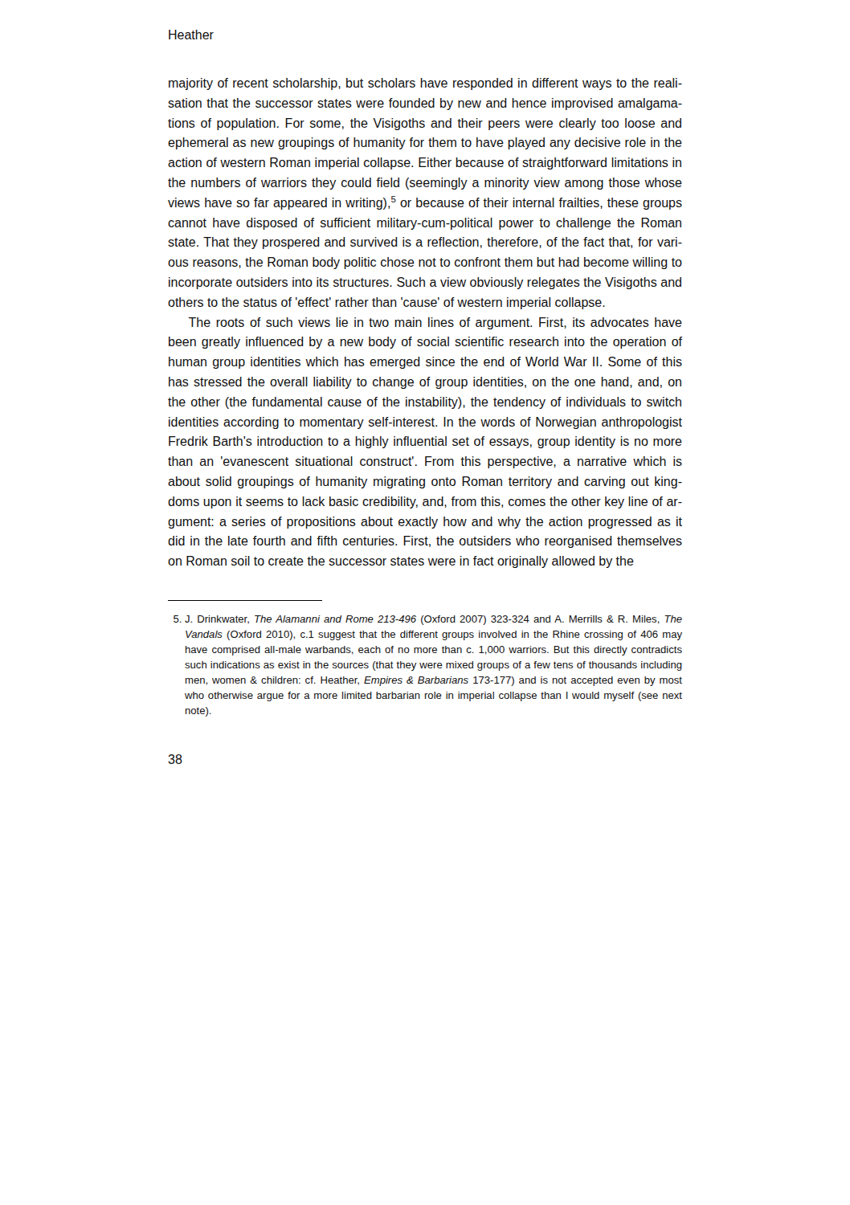Heather
majority of recent scholarship, but scholars have responded in different ways to the realisation that the successor states were founded by new and hence improvised amalgamations of population. For some, the Visigoths and their peers were clearly too loose and ephemeral as new groupings of humanity for them to have played any decisive role in the action of western Roman imperial collapse. Either because of straightforward limitations in the numbers of warriors they could field (seemingly a minority view among those whose views have so far appeared in writing),5 or because of their internal frailties, these groups cannot have disposed of sufficient military-cum-political power to challenge the Roman state. That they prospered and survived is a reflection, therefore, of the fact that, for various reasons, the Roman body politic chose not to confront them but had become willing to incorporate outsiders into its structures. Such a view obviously relegates the Visigoths and others to the status of 'effect' rather than 'cause' of western imperial collapse.
The roots of such views lie in two main lines of argument. First, its advocates have been greatly influenced by a new body of social scientific research into the operation of human group identities which has emerged since the end of World War II. Some of this has stressed the overall liability to change of group identities, on the one hand, and, on the other (the fundamental cause of the instability), the tendency of individuals to switch identities according to momentary self-interest. In the words of Norwegian anthropologist Fredrik Barth's introduction to a highly influential set of essays, group identity is no more than an 'evanescent situational construct'. From this perspective, a narrative which is about solid groupings of humanity migrating onto Roman territory and carving out kingdoms upon it seems to lack basic credibility, and, from this, comes the other key line of argument: a series of propositions about exactly how and why the action progressed as it did in the late fourth and fifth centuries. First, the outsiders who reorganised themselves on Roman soil to create the successor states were in fact originally allowed by the
J. Drinkwater, The Alamanni and Rome 213-496 (Oxford 2007) 323-324 and A. Merrills & R. Miles, The Vandals (Oxford 2010), c.1 suggest that the different groups involved in the Rhine crossing of 406 may have comprised all-male warbands, each of no more than c. 1,000 warriors. But this directly contradicts such indications as exist in the sources (that they were mixed groups of a few tens of thousands including men, women & children: cf. Heather, Empires & Barbarians 173-177) and is not accepted even by most who otherwise argue for a more limited barbarian role in imperial collapse than I would myself (see next note).
38